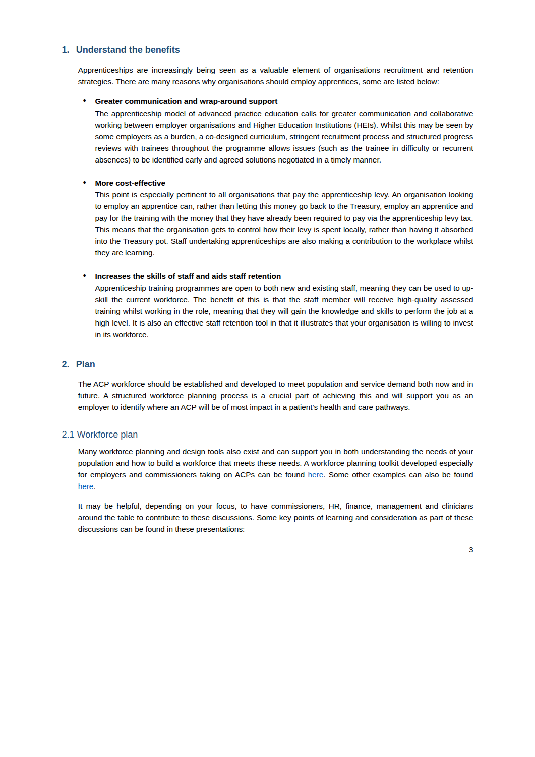1.
Understand the benefits
Apprenticeships are increasingly being seen as a valuable element of organisations recruitment and retention strategies. There are many reasons why organisations should employ apprentices, some are listed below:
Greater communication and wrap-around support The apprenticeship model of advanced practice education calls for greater communication and collaborative working between employer organisations and Higher Education Institutions (HEIs). Whilst this may be seen by some employers as a burden, a co-designed curriculum, stringent recruitment process and structured progress reviews with trainees throughout the programme allows issues (such as the trainee in difficulty or recurrent absences) to be identified early and agreed solutions negotiated in a timely manner.
More cost-effective This point is especially pertinent to all organisations that pay the apprenticeship levy. An organisation looking to employ an apprentice can, rather than letting this money go back to the Treasury, employ an apprentice and pay for the training with the money that they have already been required to pay via the apprenticeship levy tax. This means that the organisation gets to control how their levy is spent locally, rather than having it absorbed into the Treasury pot. Staff undertaking apprenticeships are also making a contribution to the workplace whilst they are learning.
Increases the skills of staff and aids staff retention Apprenticeship training programmes are open to both new and existing staff, meaning they can be used to up-skill the current workforce. The benefit of this is that the staff member will receive high-quality assessed training whilst working in the role, meaning that they will gain the knowledge and skills to perform the job at a high level. It is also an effective staff retention tool in that it illustrates that your organisation is willing to invest in its workforce.
2.
Plan
The ACP workforce should be established and developed to meet population and service demand both now and in future. A structured workforce planning process is a crucial part of achieving this and will support you as an employer to identify where an ACP will be of most impact in a patient's health and care pathways.
2.1 Workforce plan
Many workforce planning and design tools also exist and can support you in both understanding the needs of your population and how to build a workforce that meets these needs. A workforce planning toolkit developed especially for employers and commissioners taking on ACPs can be found here. Some other examples can also be found here.
It may be helpful, depending on your focus, to have commissioners, HR, finance, management and clinicians around the table to contribute to these discussions. Some key points of learning and consideration as part of these discussions can be found in these presentations:
3